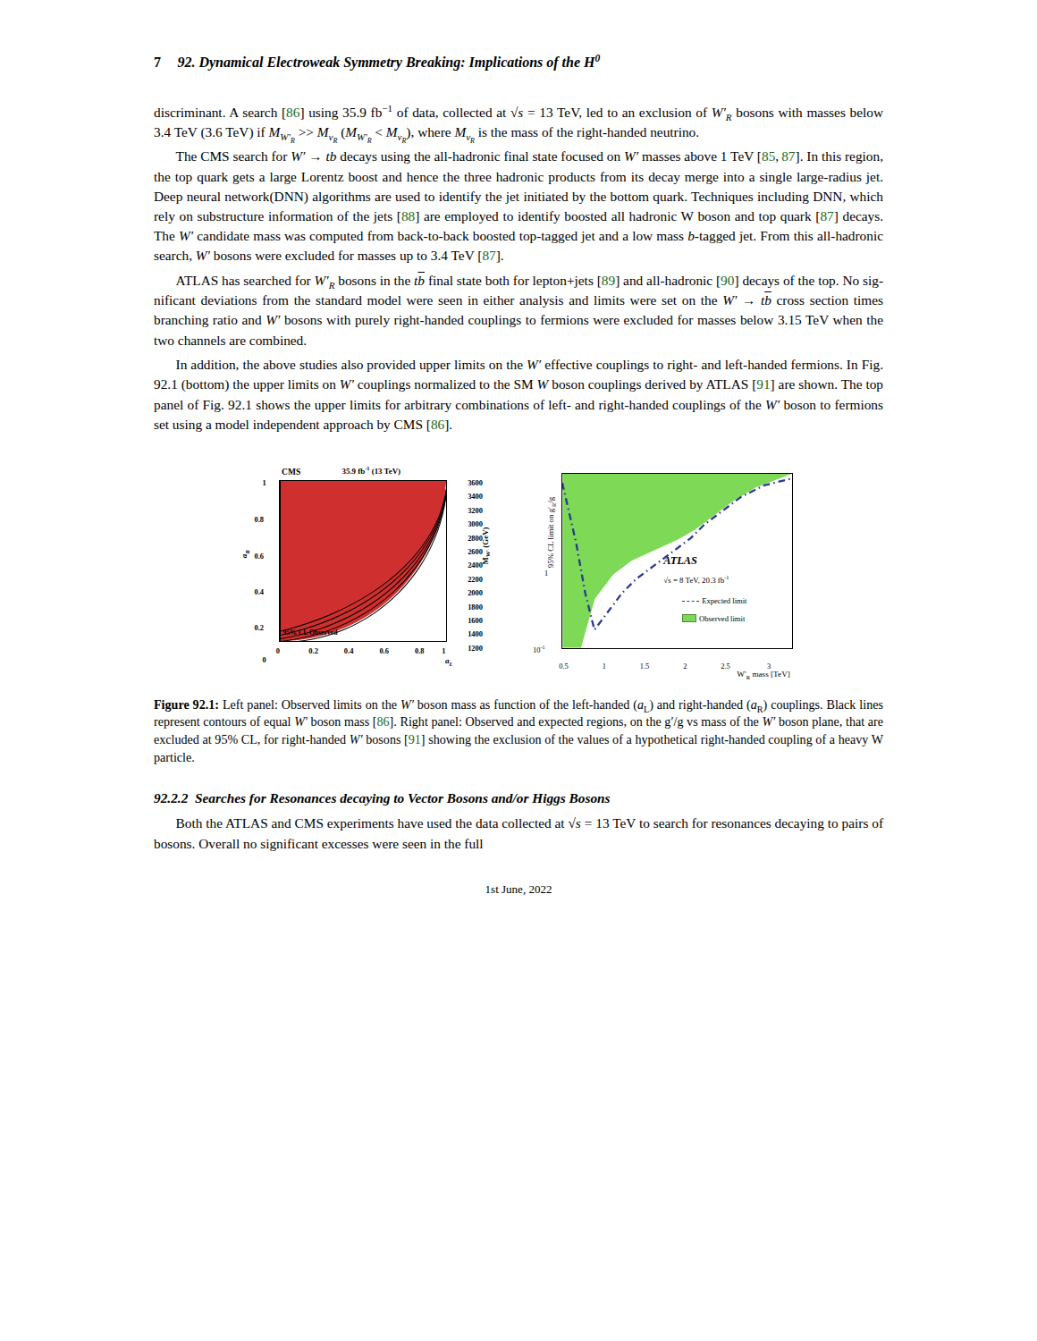7
92. Dynamical Electroweak Symmetry Breaking: Implications of the H0
discriminant. A search [86] using 35.9 fb−1 of data, collected at √s = 13 TeV, led to an exclusion of W′R bosons with masses below 3.4 TeV (3.6 TeV) if MW′R >> MνR (MW′R < MνR), where MνR is the mass of the right-handed neutrino.
The CMS search for W′ → tb decays using the all-hadronic final state focused on W′ masses above 1 TeV [85, 87]. In this region, the top quark gets a large Lorentz boost and hence the three hadronic products from its decay merge into a single large-radius jet. Deep neural network(DNN) algorithms are used to identify the jet initiated by the bottom quark. Techniques including DNN, which rely on substructure information of the jets [88] are employed to identify boosted all hadronic W boson and top quark [87] decays. The W′ candidate mass was computed from back-to-back boosted top-tagged jet and a low mass b-tagged jet. From this all-hadronic search, W′ bosons were excluded for masses up to 3.4 TeV [87].
ATLAS has searched for W′R bosons in the tb final state both for lepton+jets [89] and all-hadronic [90] decays of the top. No significant deviations from the standard model were seen in either analysis and limits were set on the W′ → tb cross section times branching ratio and W′ bosons with purely right-handed couplings to fermions were excluded for masses below 3.15 TeV when the two channels are combined.
In addition, the above studies also provided upper limits on the W′ effective couplings to right- and left-handed fermions. In Fig. 92.1 (bottom) the upper limits on W′ couplings normalized to the SM W boson couplings derived by ATLAS [91] are shown. The top panel of Fig. 92.1 shows the upper limits for arbitrary combinations of left- and right-handed couplings of the W′ boson to fermions set using a model independent approach by CMS [86].
CMS 35.9 fb-1 (13 TeV) aR aL MW' (GeV) 1 0.8 0.6 0.4 0.2 0 0 0.2 0.4 0.6 0.8 1 3600 3400 3200 3000 2800 2600 2400 2200 2000 1800 1600 1400 1200
95% CL Observed
95% CL limit on g′R/g W'R mass [TeV] 1 10-1 0.5 1 1.5 2 2.5 3
ATLAS √s = 8 TeV, 20.3 fb-1 Expected limit Observed limit
Figure 92.1: Left panel: Observed limits on the W′ boson mass as function of the left-handed (aL) and right-handed (aR) couplings. Black lines represent contours of equal W′ boson mass [86]. Right panel: Observed and expected regions, on the g′/g vs mass of the W′ boson plane, that are excluded at 95% CL, for right-handed W′ bosons [91] showing the exclusion of the values of a hypothetical right-handed coupling of a heavy W particle.
92.2.2 Searches for Resonances decaying to Vector Bosons and/or Higgs Bosons
Both the ATLAS and CMS experiments have used the data collected at √s = 13 TeV to search for resonances decaying to pairs of bosons. Overall no significant excesses were seen in the full
1st June, 2022